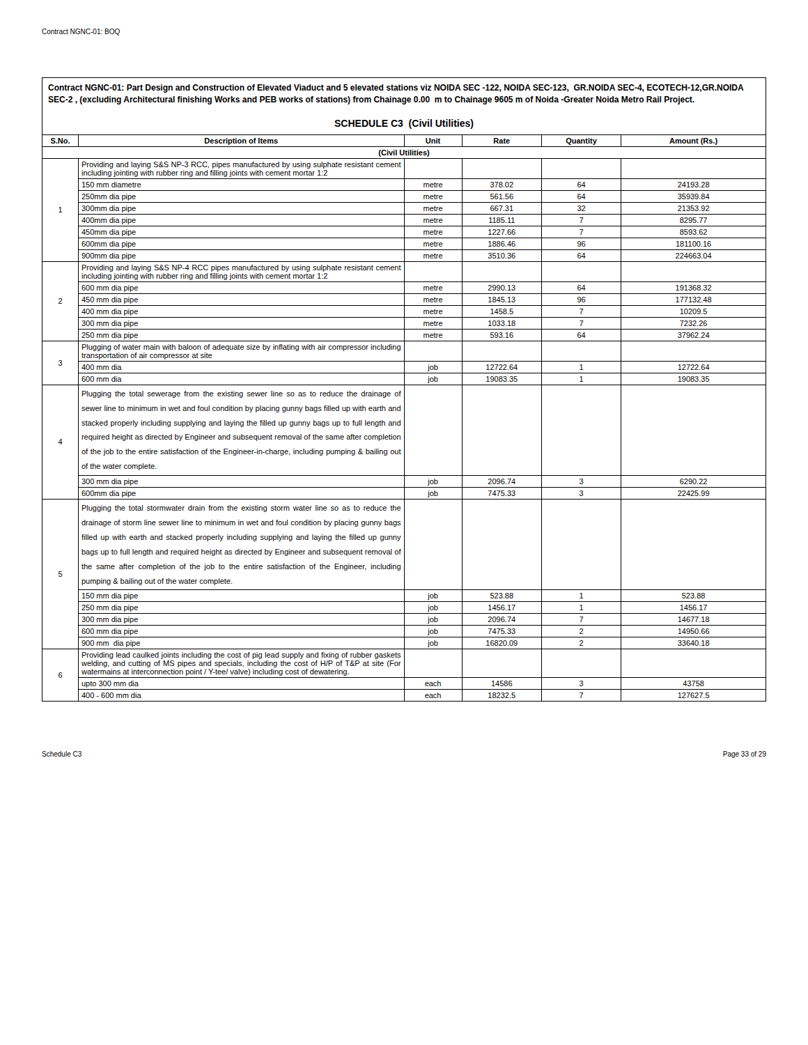Contract NGNC-01: BOQ
Contract NGNC-01: Part Design and Construction of Elevated Viaduct and 5 elevated stations viz NOIDA SEC -122, NOIDA SEC-123, GR.NOIDA SEC-4, ECOTECH-12,GR.NOIDA SEC-2 , (excluding Architectural finishing Works and PEB works of stations) from Chainage 0.00 m to Chainage 9605 m of Noida -Greater Noida Metro Rail Project.
SCHEDULE C3 (Civil Utilities)
| S.No. | Description of Items | Unit | Rate | Quantity | Amount (Rs.) |
| --- | --- | --- | --- | --- | --- |
| (Civil Utilities) |
| 1 | Providing and laying S&S NP-3 RCC, pipes manufactured by using sulphate resistant cement including jointing with rubber ring and filling joints with cement mortar 1:2 | | | | |
| 150 mm diametre | metre | 378.02 | 64 | 24193.28 |
| 250mm dia pipe | metre | 561.56 | 64 | 35939.84 |
| 300mm dia pipe | metre | 667.31 | 32 | 21353.92 |
| 400mm dia pipe | metre | 1185.11 | 7 | 8295.77 |
| 450mm dia pipe | metre | 1227.66 | 7 | 8593.62 |
| 600mm dia pipe | metre | 1886.46 | 96 | 181100.16 |
| 900mm dia pipe | metre | 3510.36 | 64 | 224663.04 |
| 2 | Providing and laying S&S NP-4 RCC pipes manufactured by using sulphate resistant cement including jointing with rubber ring and filling joints with cement mortar 1:2 | | | | |
| 600 mm dia pipe | metre | 2990.13 | 64 | 191368.32 |
| 450 mm dia pipe | metre | 1845.13 | 96 | 177132.48 |
| 400 mm dia pipe | metre | 1458.5 | 7 | 10209.5 |
| 300 mm dia pipe | metre | 1033.18 | 7 | 7232.26 |
| 250 mm dia pipe | metre | 593.16 | 64 | 37962.24 |
| 3 | Plugging of water main with baloon of adequate size by inflating with air compressor including transportation of air compressor at site | | | | |
| 400 mm dia | job | 12722.64 | 1 | 12722.64 |
| 600 mm dia | job | 19083.35 | 1 | 19083.35 |
| 4 | Plugging the total sewerage from the existing sewer line so as to reduce the drainage of sewer line to minimum in wet and foul condition by placing gunny bags filled up with earth and stacked properly including supplying and laying the filled up gunny bags up to full length and required height as directed by Engineer and subsequent removal of the same after completion of the job to the entire satisfaction of the Engineer-in-charge, including pumping & bailing out of the water complete. | | | | |
| 300 mm dia pipe | job | 2096.74 | 3 | 6290.22 |
| 600mm dia pipe | job | 7475.33 | 3 | 22425.99 |
| 5 | Plugging the total stormwater drain from the existing storm water line so as to reduce the drainage of storm line sewer line to minimum in wet and foul condition by placing gunny bags filled up with earth and stacked properly including supplying and laying the filled up gunny bags up to full length and required height as directed by Engineer and subsequent removal of the same after completion of the job to the entire satisfaction of the Engineer, including pumping & bailing out of the water complete. | | | | |
| 150 mm dia pipe | job | 523.88 | 1 | 523.88 |
| 250 mm dia pipe | job | 1456.17 | 1 | 1456.17 |
| 300 mm dia pipe | job | 2096.74 | 7 | 14677.18 |
| 600 mm dia pipe | job | 7475.33 | 2 | 14950.66 |
| 900 mm dia pipe | job | 16820.09 | 2 | 33640.18 |
| 6 | Providing lead caulked joints including the cost of pig lead supply and fixing of rubber gaskets welding, and cutting of MS pipes and specials, including the cost of H/P of T&P at site (For watermains at interconnection point / Y-tee/ valve) including cost of dewatering. | | | | |
| upto 300 mm dia | each | 14586 | 3 | 43758 |
| 400 - 600 mm dia | each | 18232.5 | 7 | 127627.5 |
Schedule C3 Page 33 of 29